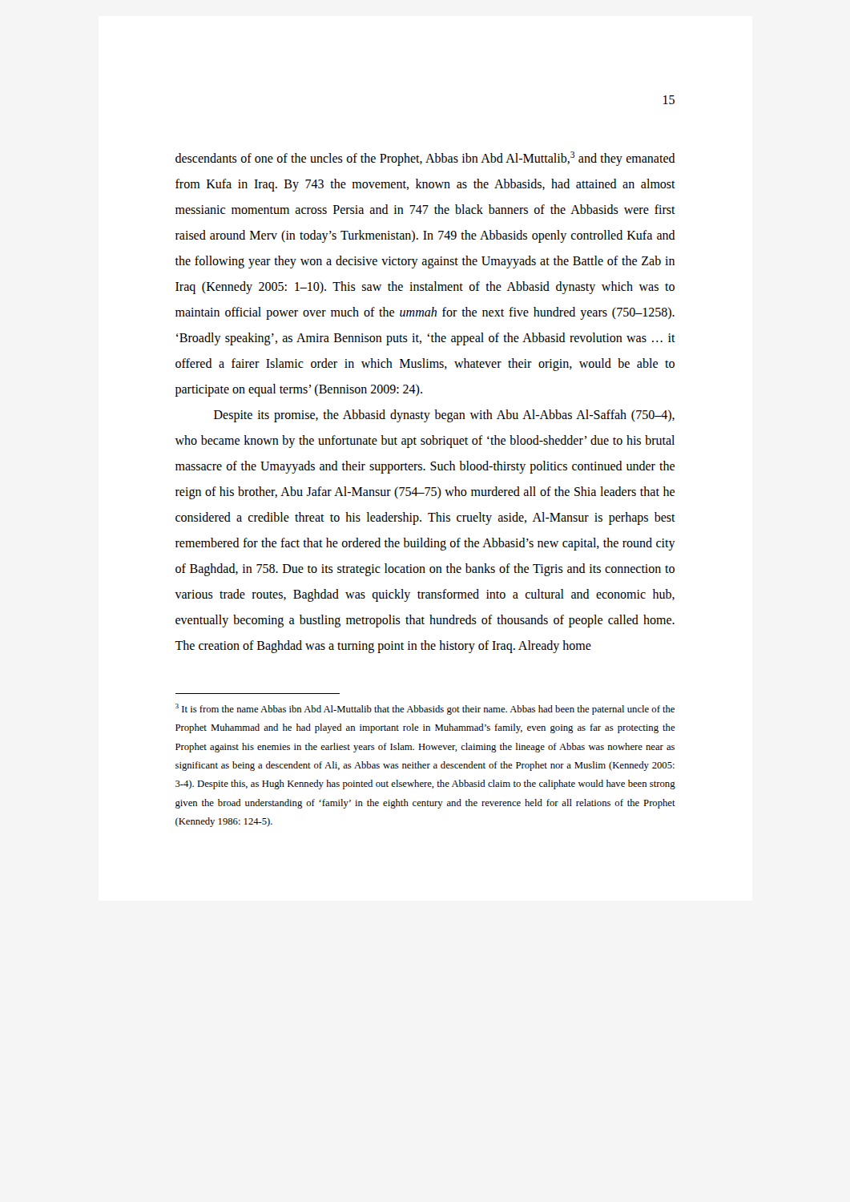15
descendants of one of the uncles of the Prophet, Abbas ibn Abd Al-Muttalib,3 and they emanated from Kufa in Iraq. By 743 the movement, known as the Abbasids, had attained an almost messianic momentum across Persia and in 747 the black banners of the Abbasids were first raised around Merv (in today’s Turkmenistan). In 749 the Abbasids openly controlled Kufa and the following year they won a decisive victory against the Umayyads at the Battle of the Zab in Iraq (Kennedy 2005: 1–10). This saw the instalment of the Abbasid dynasty which was to maintain official power over much of the ummah for the next five hundred years (750–1258). ‘Broadly speaking’, as Amira Bennison puts it, ‘the appeal of the Abbasid revolution was … it offered a fairer Islamic order in which Muslims, whatever their origin, would be able to participate on equal terms’ (Bennison 2009: 24).
Despite its promise, the Abbasid dynasty began with Abu Al-Abbas Al-Saffah (750–4), who became known by the unfortunate but apt sobriquet of ‘the blood-shedder’ due to his brutal massacre of the Umayyads and their supporters. Such blood-thirsty politics continued under the reign of his brother, Abu Jafar Al-Mansur (754–75) who murdered all of the Shia leaders that he considered a credible threat to his leadership. This cruelty aside, Al-Mansur is perhaps best remembered for the fact that he ordered the building of the Abbasid’s new capital, the round city of Baghdad, in 758. Due to its strategic location on the banks of the Tigris and its connection to various trade routes, Baghdad was quickly transformed into a cultural and economic hub, eventually becoming a bustling metropolis that hundreds of thousands of people called home. The creation of Baghdad was a turning point in the history of Iraq. Already home
3 It is from the name Abbas ibn Abd Al-Muttalib that the Abbasids got their name. Abbas had been the paternal uncle of the Prophet Muhammad and he had played an important role in Muhammad’s family, even going as far as protecting the Prophet against his enemies in the earliest years of Islam. However, claiming the lineage of Abbas was nowhere near as significant as being a descendent of Ali, as Abbas was neither a descendent of the Prophet nor a Muslim (Kennedy 2005: 3-4). Despite this, as Hugh Kennedy has pointed out elsewhere, the Abbasid claim to the caliphate would have been strong given the broad understanding of ‘family’ in the eighth century and the reverence held for all relations of the Prophet (Kennedy 1986: 124-5).